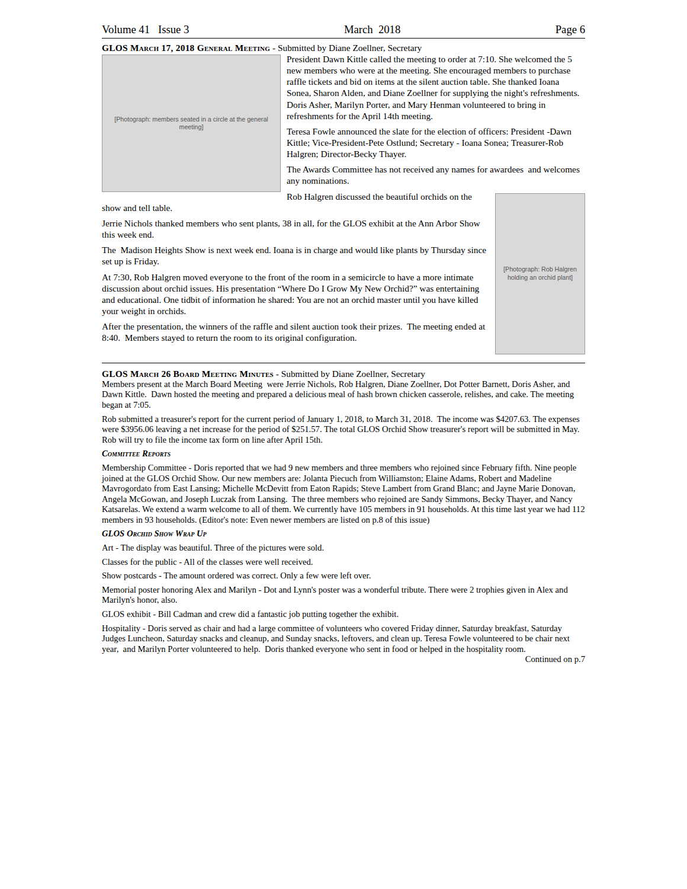Volume 41 Issue 3 March 2018 Page 6
GLOS March 17, 2018 General Meeting - Submitted by Diane Zoellner, Secretary
[Photograph: members seated in a circle at the general meeting]
President Dawn Kittle called the meeting to order at 7:10. She welcomed the 5 new members who were at the meeting. She encouraged members to purchase raffle tickets and bid on items at the silent auction table. She thanked Ioana Sonea, Sharon Alden, and Diane Zoellner for supplying the night's refreshments. Doris Asher, Marilyn Porter, and Mary Henman volunteered to bring in refreshments for the April 14th meeting.
Teresa Fowle announced the slate for the election of officers: President -Dawn Kittle; Vice-President-Pete Ostlund; Secretary - Ioana Sonea; Treasurer-Rob Halgren; Director-Becky Thayer.
The Awards Committee has not received any names for awardees and welcomes any nominations.
[Photograph: Rob Halgren holding an orchid plant]
Rob Halgren discussed the beautiful orchids on the show and tell table.
Jerrie Nichols thanked members who sent plants, 38 in all, for the GLOS exhibit at the Ann Arbor Show this week end.
The Madison Heights Show is next week end. Ioana is in charge and would like plants by Thursday since set up is Friday.
At 7:30, Rob Halgren moved everyone to the front of the room in a semicircle to have a more intimate discussion about orchid issues. His presentation “Where Do I Grow My New Orchid?” was entertaining and educational. One tidbit of information he shared: You are not an orchid master until you have killed your weight in orchids.
After the presentation, the winners of the raffle and silent auction took their prizes. The meeting ended at 8:40. Members stayed to return the room to its original configuration.
GLOS March 26 Board Meeting Minutes - Submitted by Diane Zoellner, Secretary
Members present at the March Board Meeting were Jerrie Nichols, Rob Halgren, Diane Zoellner, Dot Potter Barnett, Doris Asher, and Dawn Kittle. Dawn hosted the meeting and prepared a delicious meal of hash brown chicken casserole, relishes, and cake. The meeting began at 7:05.
Rob submitted a treasurer's report for the current period of January 1, 2018, to March 31, 2018. The income was $4207.63. The expenses were $3956.06 leaving a net increase for the period of $251.57. The total GLOS Orchid Show treasurer's report will be submitted in May. Rob will try to file the income tax form on line after April 15th.
Committee Reports
Membership Committee - Doris reported that we had 9 new members and three members who rejoined since February fifth. Nine people joined at the GLOS Orchid Show. Our new members are: Jolanta Piecuch from Williamston; Elaine Adams, Robert and Madeline Mavrogordato from East Lansing; Michelle McDevitt from Eaton Rapids; Steve Lambert from Grand Blanc; and Jayne Marie Donovan, Angela McGowan, and Joseph Luczak from Lansing. The three members who rejoined are Sandy Simmons, Becky Thayer, and Nancy Katsarelas. We extend a warm welcome to all of them. We currently have 105 members in 91 households. At this time last year we had 112 members in 93 households. (Editor's note: Even newer members are listed on p.8 of this issue)
GLOS Orchid Show Wrap Up
Art - The display was beautiful. Three of the pictures were sold.
Classes for the public - All of the classes were well received.
Show postcards - The amount ordered was correct. Only a few were left over.
Memorial poster honoring Alex and Marilyn - Dot and Lynn's poster was a wonderful tribute. There were 2 trophies given in Alex and Marilyn's honor, also.
GLOS exhibit - Bill Cadman and crew did a fantastic job putting together the exhibit.
Hospitality - Doris served as chair and had a large committee of volunteers who covered Friday dinner, Saturday breakfast, Saturday Judges Luncheon, Saturday snacks and cleanup, and Sunday snacks, leftovers, and clean up. Teresa Fowle volunteered to be chair next year, and Marilyn Porter volunteered to help. Doris thanked everyone who sent in food or helped in the hospitality room. Continued on p.7